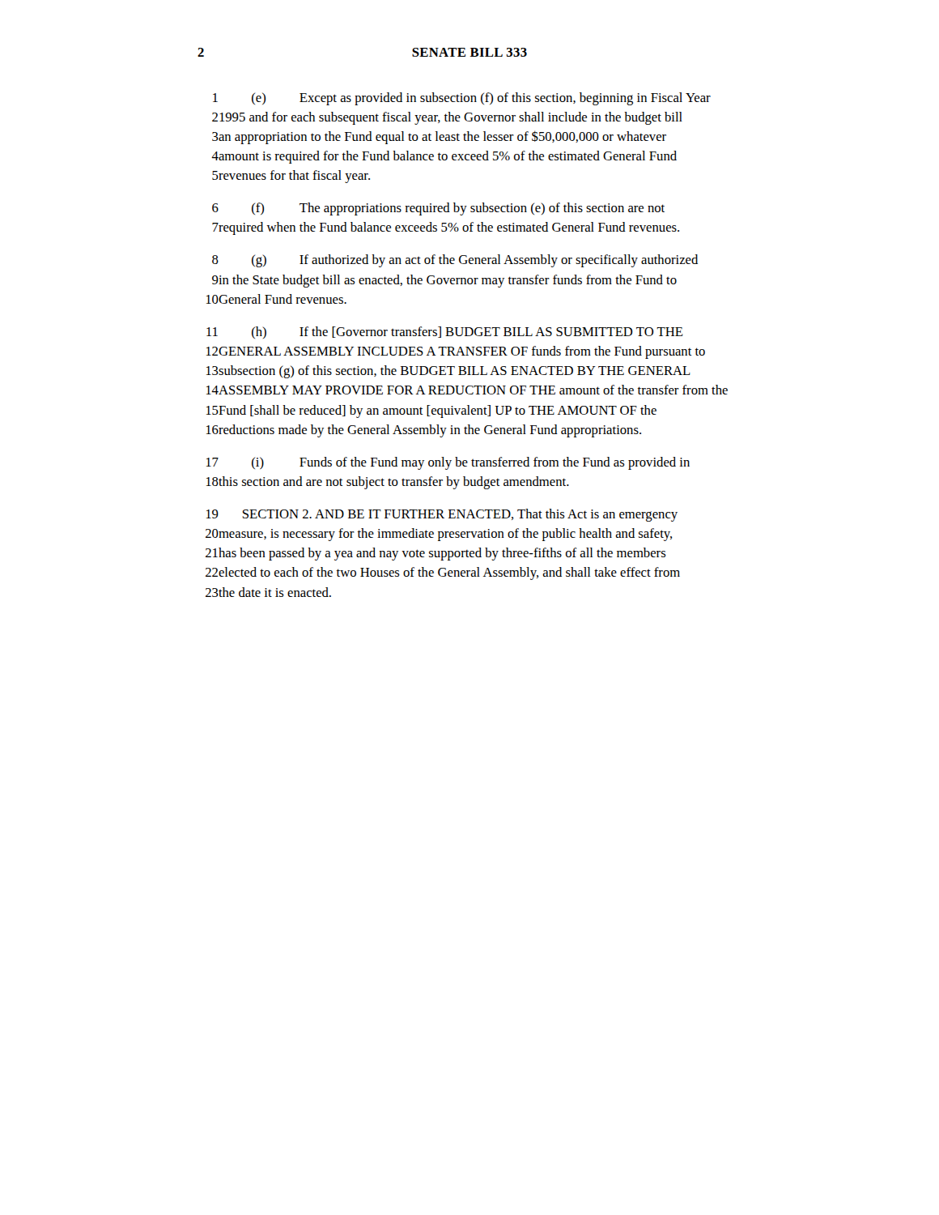2
SENATE BILL 333
| 1 | (e) Except as provided in subsection (f) of this section, beginning in Fiscal Year |
| 2 | 1995 and for each subsequent fiscal year, the Governor shall include in the budget bill |
| 3 | an appropriation to the Fund equal to at least the lesser of $50,000,000 or whatever |
| 4 | amount is required for the Fund balance to exceed 5% of the estimated General Fund |
| 5 | revenues for that fiscal year. |
| 6 | (f) The appropriations required by subsection (e) of this section are not |
| 7 | required when the Fund balance exceeds 5% of the estimated General Fund revenues. |
| 8 | (g) If authorized by an act of the General Assembly or specifically authorized |
| 9 | in the State budget bill as enacted, the Governor may transfer funds from the Fund to |
| 10 | General Fund revenues. |
| 11 | (h) If the [Governor transfers] BUDGET BILL AS SUBMITTED TO THE |
| 12 | GENERAL ASSEMBLY INCLUDES A TRANSFER OF funds from the Fund pursuant to |
| 13 | subsection (g) of this section, the BUDGET BILL AS ENACTED BY THE GENERAL |
| 14 | ASSEMBLY MAY PROVIDE FOR A REDUCTION OF THE amount of the transfer from the |
| 15 | Fund [shall be reduced] by an amount [equivalent] UP to THE AMOUNT OF the |
| 16 | reductions made by the General Assembly in the General Fund appropriations. |
| 17 | (i) Funds of the Fund may only be transferred from the Fund as provided in |
| 18 | this section and are not subject to transfer by budget amendment. |
| 19 | SECTION 2. AND BE IT FURTHER ENACTED, That this Act is an emergency |
| 20 | measure, is necessary for the immediate preservation of the public health and safety, |
| 21 | has been passed by a yea and nay vote supported by three-fifths of all the members |
| 22 | elected to each of the two Houses of the General Assembly, and shall take effect from |
| 23 | the date it is enacted. |